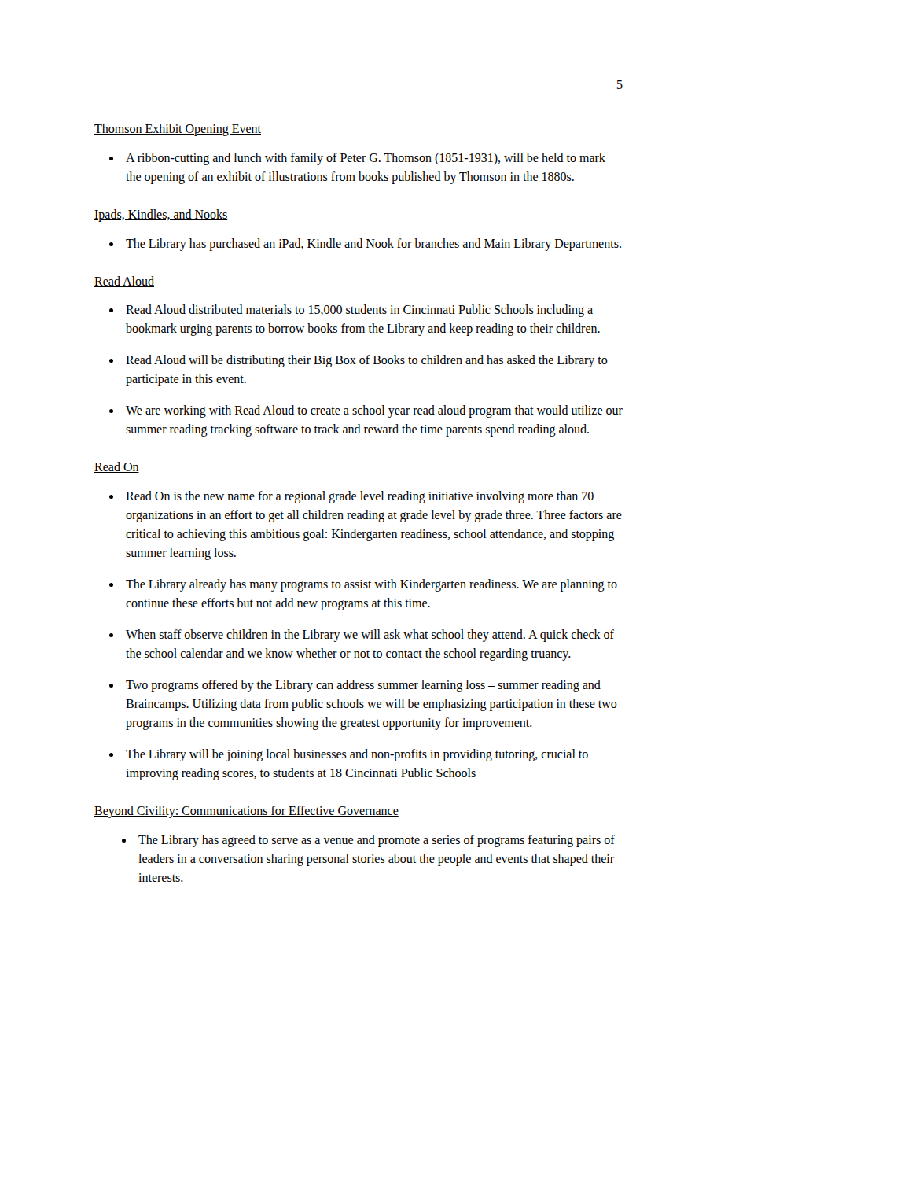5
Thomson Exhibit Opening Event
A ribbon-cutting and lunch with family of Peter G. Thomson (1851-1931), will be held to mark the opening of an exhibit of illustrations from books published by Thomson in the 1880s.
Ipads, Kindles, and Nooks
The Library has purchased an iPad, Kindle and Nook for branches and Main Library Departments.
Read Aloud
Read Aloud distributed materials to 15,000 students in Cincinnati Public Schools including a bookmark urging parents to borrow books from the Library and keep reading to their children.
Read Aloud will be distributing their Big Box of Books to children and has asked the Library to participate in this event.
We are working with Read Aloud to create a school year read aloud program that would utilize our summer reading tracking software to track and reward the time parents spend reading aloud.
Read On
Read On is the new name for a regional grade level reading initiative involving more than 70 organizations in an effort to get all children reading at grade level by grade three. Three factors are critical to achieving this ambitious goal: Kindergarten readiness, school attendance, and stopping summer learning loss.
The Library already has many programs to assist with Kindergarten readiness. We are planning to continue these efforts but not add new programs at this time.
When staff observe children in the Library we will ask what school they attend. A quick check of the school calendar and we know whether or not to contact the school regarding truancy.
Two programs offered by the Library can address summer learning loss – summer reading and Braincamps. Utilizing data from public schools we will be emphasizing participation in these two programs in the communities showing the greatest opportunity for improvement.
The Library will be joining local businesses and non-profits in providing tutoring, crucial to improving reading scores, to students at 18 Cincinnati Public Schools
Beyond Civility: Communications for Effective Governance
The Library has agreed to serve as a venue and promote a series of programs featuring pairs of leaders in a conversation sharing personal stories about the people and events that shaped their interests.